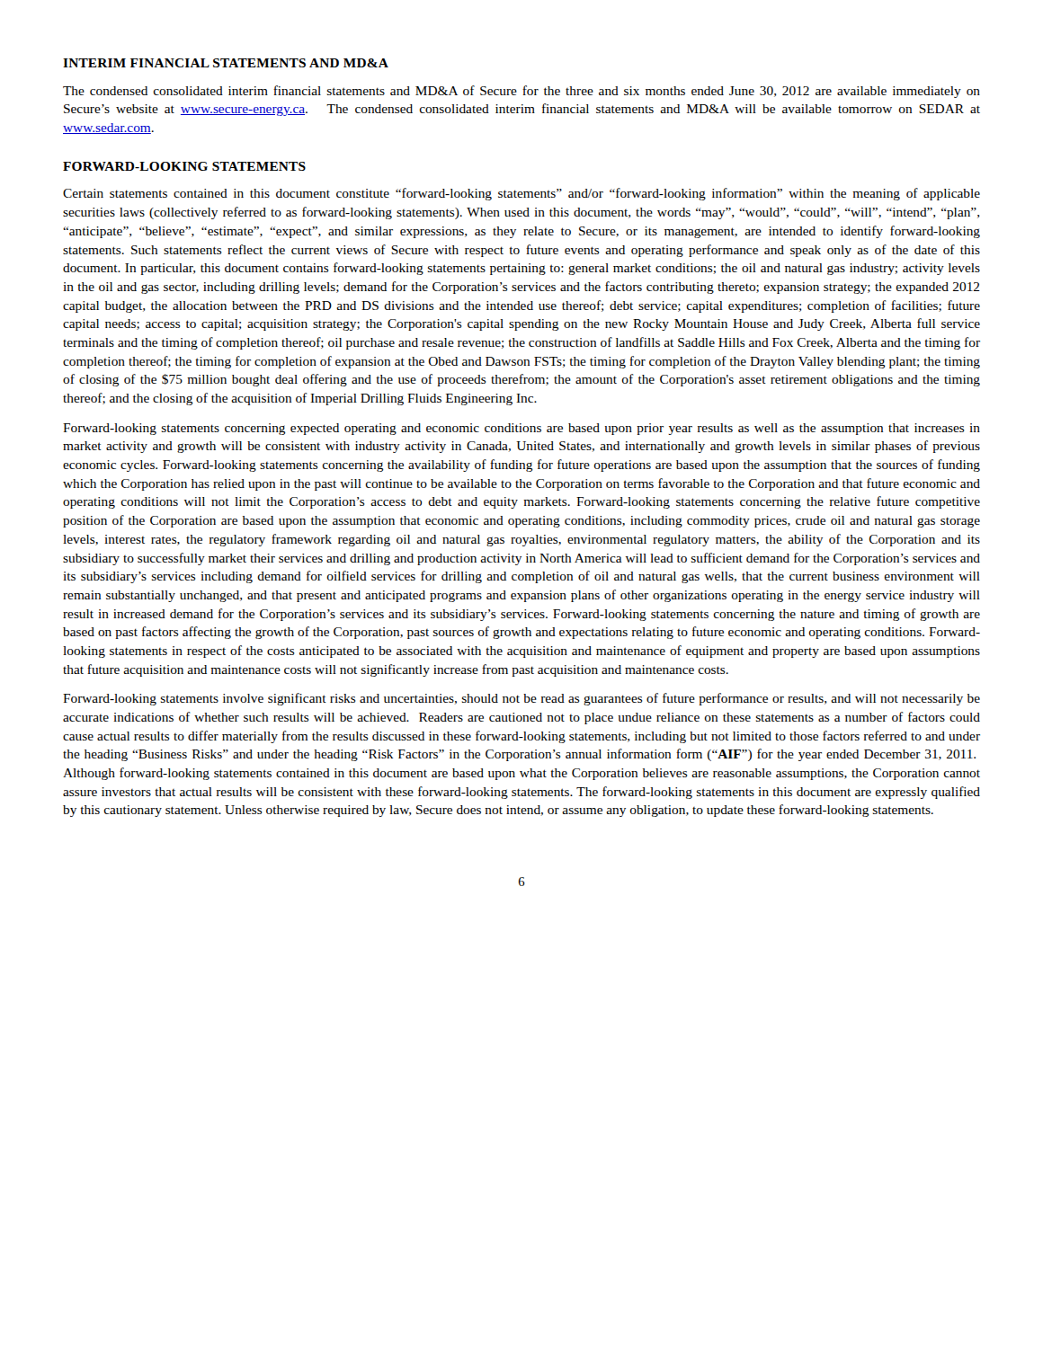INTERIM FINANCIAL STATEMENTS AND MD&A
The condensed consolidated interim financial statements and MD&A of Secure for the three and six months ended June 30, 2012 are available immediately on Secure’s website at www.secure-energy.ca. The condensed consolidated interim financial statements and MD&A will be available tomorrow on SEDAR at www.sedar.com.
FORWARD-LOOKING STATEMENTS
Certain statements contained in this document constitute “forward-looking statements” and/or “forward-looking information” within the meaning of applicable securities laws (collectively referred to as forward-looking statements). When used in this document, the words “may”, “would”, “could”, “will”, “intend”, “plan”, “anticipate”, “believe”, “estimate”, “expect”, and similar expressions, as they relate to Secure, or its management, are intended to identify forward-looking statements. Such statements reflect the current views of Secure with respect to future events and operating performance and speak only as of the date of this document. In particular, this document contains forward-looking statements pertaining to: general market conditions; the oil and natural gas industry; activity levels in the oil and gas sector, including drilling levels; demand for the Corporation’s services and the factors contributing thereto; expansion strategy; the expanded 2012 capital budget, the allocation between the PRD and DS divisions and the intended use thereof; debt service; capital expenditures; completion of facilities; future capital needs; access to capital; acquisition strategy; the Corporation's capital spending on the new Rocky Mountain House and Judy Creek, Alberta full service terminals and the timing of completion thereof; oil purchase and resale revenue; the construction of landfills at Saddle Hills and Fox Creek, Alberta and the timing for completion thereof; the timing for completion of expansion at the Obed and Dawson FSTs; the timing for completion of the Drayton Valley blending plant; the timing of closing of the $75 million bought deal offering and the use of proceeds therefrom; the amount of the Corporation's asset retirement obligations and the timing thereof; and the closing of the acquisition of Imperial Drilling Fluids Engineering Inc.
Forward-looking statements concerning expected operating and economic conditions are based upon prior year results as well as the assumption that increases in market activity and growth will be consistent with industry activity in Canada, United States, and internationally and growth levels in similar phases of previous economic cycles. Forward-looking statements concerning the availability of funding for future operations are based upon the assumption that the sources of funding which the Corporation has relied upon in the past will continue to be available to the Corporation on terms favorable to the Corporation and that future economic and operating conditions will not limit the Corporation’s access to debt and equity markets. Forward-looking statements concerning the relative future competitive position of the Corporation are based upon the assumption that economic and operating conditions, including commodity prices, crude oil and natural gas storage levels, interest rates, the regulatory framework regarding oil and natural gas royalties, environmental regulatory matters, the ability of the Corporation and its subsidiary to successfully market their services and drilling and production activity in North America will lead to sufficient demand for the Corporation’s services and its subsidiary’s services including demand for oilfield services for drilling and completion of oil and natural gas wells, that the current business environment will remain substantially unchanged, and that present and anticipated programs and expansion plans of other organizations operating in the energy service industry will result in increased demand for the Corporation’s services and its subsidiary’s services. Forward-looking statements concerning the nature and timing of growth are based on past factors affecting the growth of the Corporation, past sources of growth and expectations relating to future economic and operating conditions. Forward-looking statements in respect of the costs anticipated to be associated with the acquisition and maintenance of equipment and property are based upon assumptions that future acquisition and maintenance costs will not significantly increase from past acquisition and maintenance costs.
Forward-looking statements involve significant risks and uncertainties, should not be read as guarantees of future performance or results, and will not necessarily be accurate indications of whether such results will be achieved. Readers are cautioned not to place undue reliance on these statements as a number of factors could cause actual results to differ materially from the results discussed in these forward-looking statements, including but not limited to those factors referred to and under the heading “Business Risks” and under the heading “Risk Factors” in the Corporation’s annual information form (“AIF”) for the year ended December 31, 2011. Although forward-looking statements contained in this document are based upon what the Corporation believes are reasonable assumptions, the Corporation cannot assure investors that actual results will be consistent with these forward-looking statements. The forward-looking statements in this document are expressly qualified by this cautionary statement. Unless otherwise required by law, Secure does not intend, or assume any obligation, to update these forward-looking statements.
6